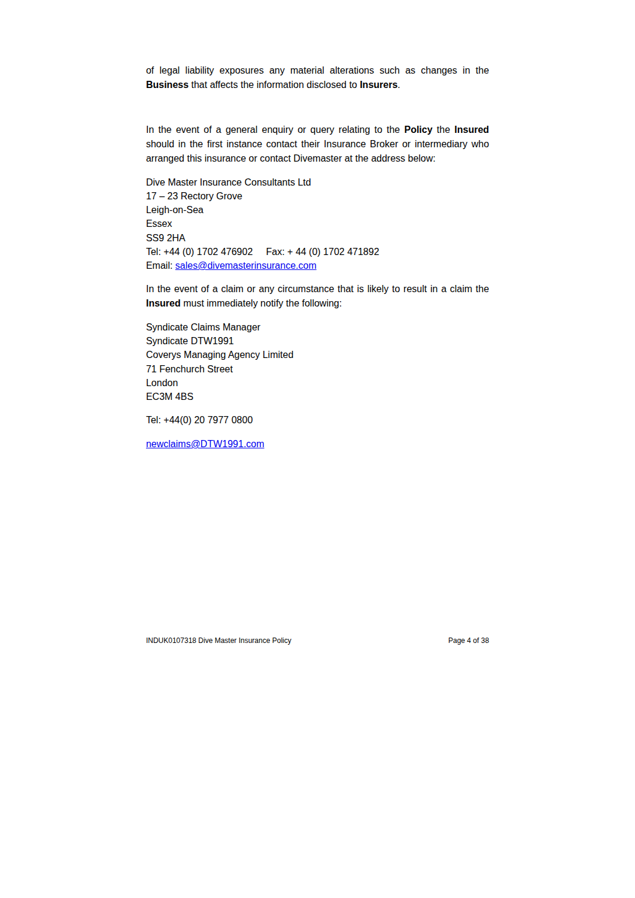of legal liability exposures any material alterations such as changes in the Business that affects the information disclosed to Insurers.
In the event of a general enquiry or query relating to the Policy the Insured should in the first instance contact their Insurance Broker or intermediary who arranged this insurance or contact Divemaster at the address below:
Dive Master Insurance Consultants Ltd 17 – 23 Rectory Grove Leigh-on-Sea Essex SS9 2HA Tel: +44 (0) 1702 476902 Fax: + 44 (0) 1702 471892 Email: sales@divemasterinsurance.com
In the event of a claim or any circumstance that is likely to result in a claim the Insured must immediately notify the following:
Syndicate Claims Manager Syndicate DTW1991 Coverys Managing Agency Limited 71 Fenchurch Street London EC3M 4BS
Tel: +44(0) 20 7977 0800
newclaims@DTW1991.com
INDUK0107318 Dive Master Insurance Policy Page 4 of 38